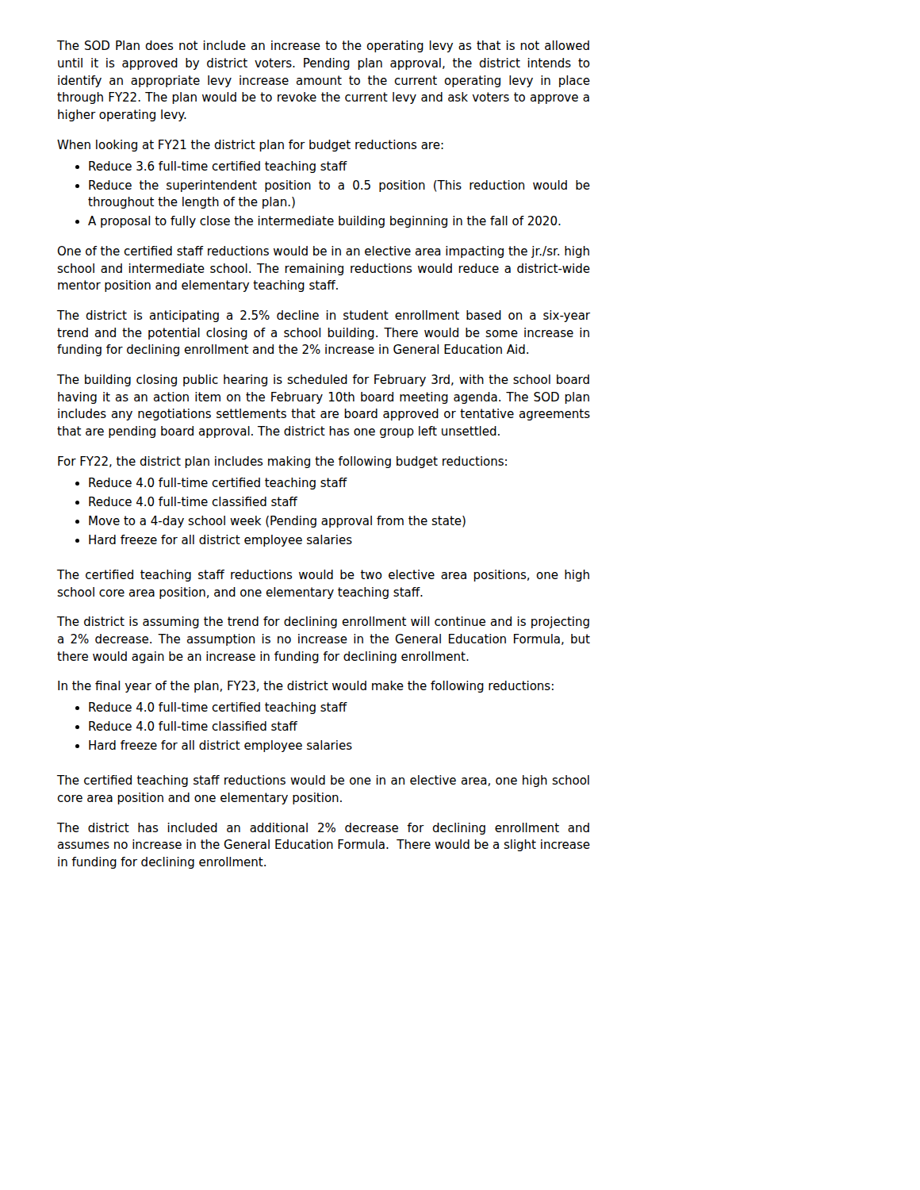The SOD Plan does not include an increase to the operating levy as that is not allowed until it is approved by district voters. Pending plan approval, the district intends to identify an appropriate levy increase amount to the current operating levy in place through FY22. The plan would be to revoke the current levy and ask voters to approve a higher operating levy.
When looking at FY21 the district plan for budget reductions are:
Reduce 3.6 full-time certified teaching staff
Reduce the superintendent position to a 0.5 position (This reduction would be throughout the length of the plan.)
A proposal to fully close the intermediate building beginning in the fall of 2020.
One of the certified staff reductions would be in an elective area impacting the jr./sr. high school and intermediate school. The remaining reductions would reduce a district-wide mentor position and elementary teaching staff.
The district is anticipating a 2.5% decline in student enrollment based on a six-year trend and the potential closing of a school building. There would be some increase in funding for declining enrollment and the 2% increase in General Education Aid.
The building closing public hearing is scheduled for February 3rd, with the school board having it as an action item on the February 10th board meeting agenda. The SOD plan includes any negotiations settlements that are board approved or tentative agreements that are pending board approval. The district has one group left unsettled.
For FY22, the district plan includes making the following budget reductions:
Reduce 4.0 full-time certified teaching staff
Reduce 4.0 full-time classified staff
Move to a 4-day school week (Pending approval from the state)
Hard freeze for all district employee salaries
The certified teaching staff reductions would be two elective area positions, one high school core area position, and one elementary teaching staff.
The district is assuming the trend for declining enrollment will continue and is projecting a 2% decrease. The assumption is no increase in the General Education Formula, but there would again be an increase in funding for declining enrollment.
In the final year of the plan, FY23, the district would make the following reductions:
Reduce 4.0 full-time certified teaching staff
Reduce 4.0 full-time classified staff
Hard freeze for all district employee salaries
The certified teaching staff reductions would be one in an elective area, one high school core area position and one elementary position.
The district has included an additional 2% decrease for declining enrollment and assumes no increase in the General Education Formula. There would be a slight increase in funding for declining enrollment.